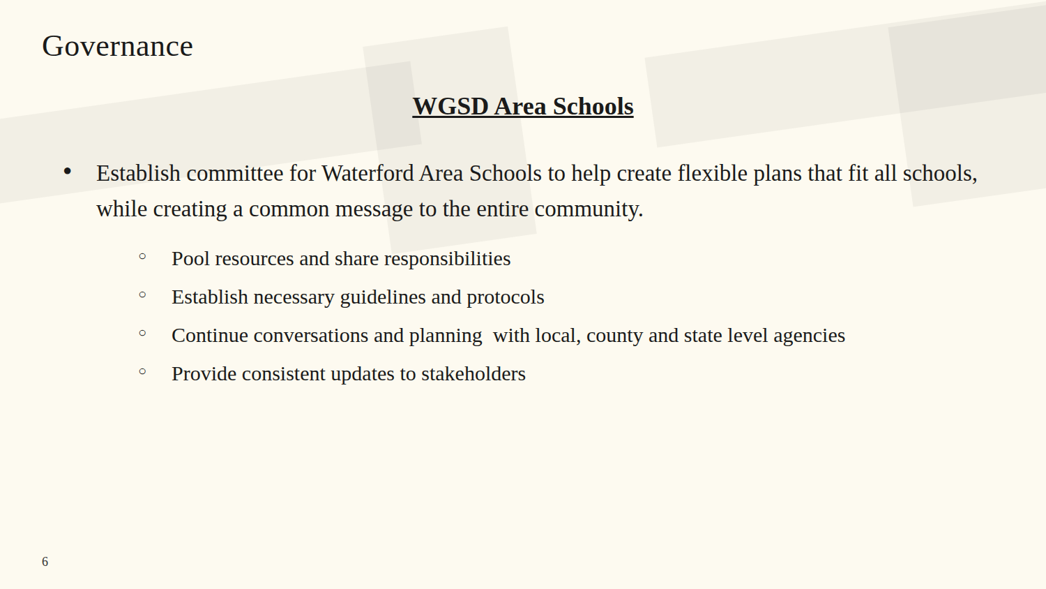Governance
WGSD Area Schools
Establish committee for Waterford Area Schools to help create flexible plans that fit all schools, while creating a common message to the entire community.
Pool resources and share responsibilities
Establish necessary guidelines and protocols
Continue conversations and planning with local, county and state level agencies
Provide consistent updates to stakeholders
6